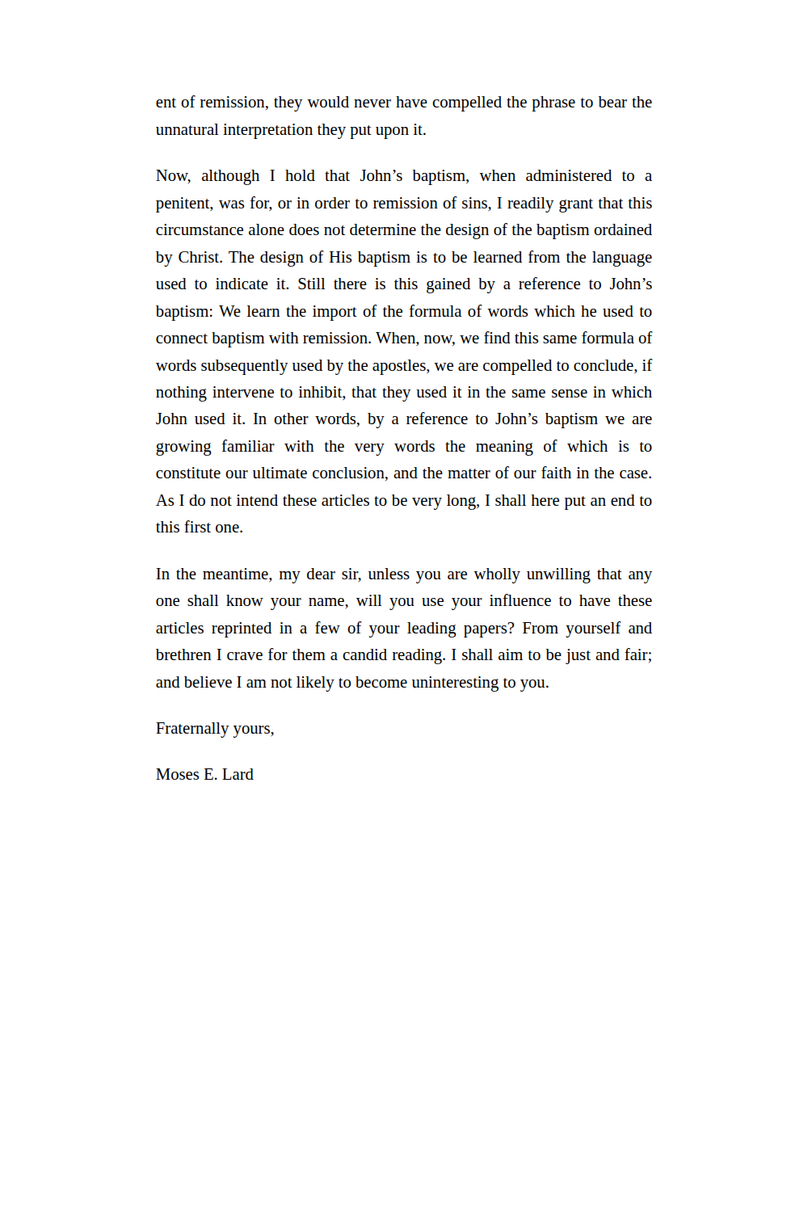ent of remission, they would never have compelled the phrase to bear the unnatural interpretation they put upon it.
Now, although I hold that John’s baptism, when administered to a penitent, was for, or in order to remission of sins, I readily grant that this circumstance alone does not determine the design of the baptism ordained by Christ. The design of His baptism is to be learned from the language used to indicate it. Still there is this gained by a reference to John’s baptism: We learn the import of the formula of words which he used to connect baptism with remis­sion. When, now, we find this same formula of words subsequently used by the apostles, we are compelled to conclude, if nothing in­tervene to inhibit, that they used it in the same sense in which John used it. In other words, by a reference to John’s baptism we are growing familiar with the very words the meaning of which is to constitute our ultimate conclusion, and the matter of our faith in the case. As I do not intend these articles to be very long, I shall here put an end to this first one.
In the meantime, my dear sir, unless you are wholly unwilling that any one shall know your name, will you use your influence to have these articles reprinted in a few of your leading papers? From yourself and brethren I crave for them a candid reading. I shall aim to be just and fair; and believe I am not likely to become uninter­esting to you.
Fraternally yours,
Moses E. Lard